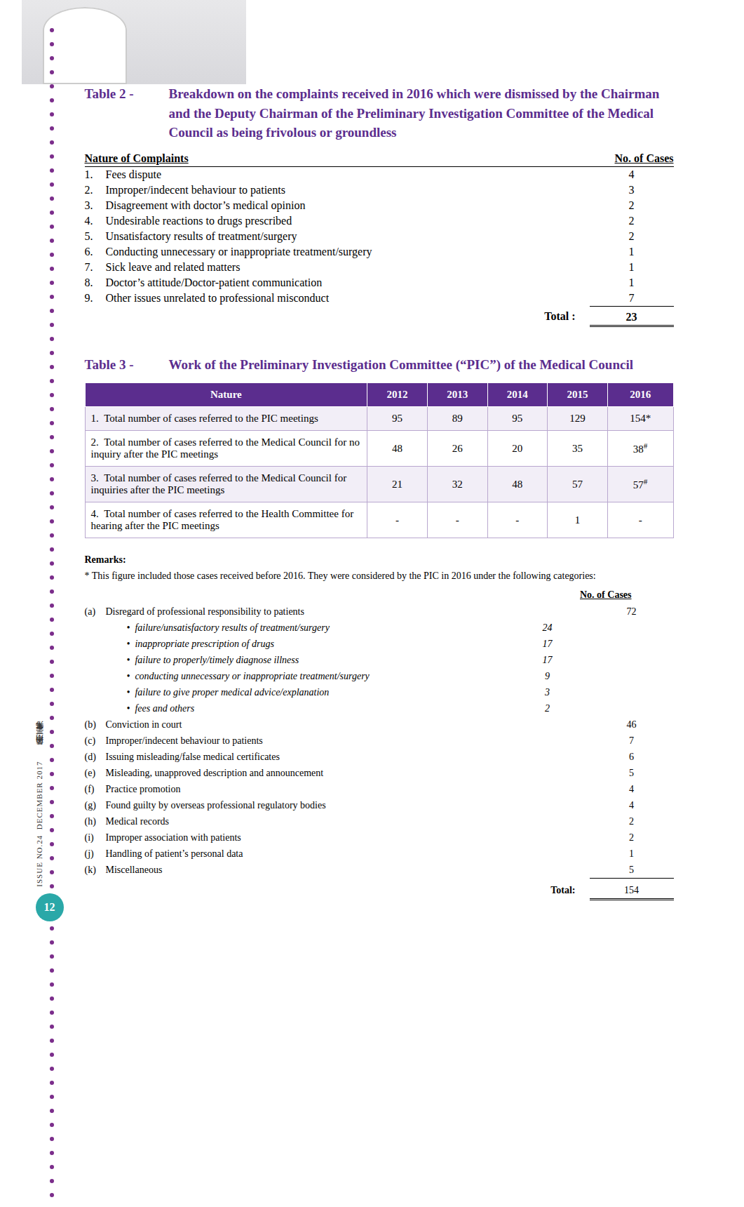ISSUE NO.24 DECEMBER 2017 第二十四期 / 二零一七年十二月
12
Table 2 -Breakdown on the complaints received in 2016 which were dismissed by the Chairman and the Deputy Chairman of the Preliminary Investigation Committee of the Medical Council as being frivolous or groundless
| Nature of Complaints | No. of Cases |
| --- | --- |
| 1. | Fees dispute | 4 |
| 2. | Improper/indecent behaviour to patients | 3 |
| 3. | Disagreement with doctor’s medical opinion | 2 |
| 4. | Undesirable reactions to drugs prescribed | 2 |
| 5. | Unsatisfactory results of treatment/surgery | 2 |
| 6. | Conducting unnecessary or inappropriate treatment/surgery | 1 |
| 7. | Sick leave and related matters | 1 |
| 8. | Doctor’s attitude/Doctor-patient communication | 1 |
| 9. | Other issues unrelated to professional misconduct | 7 |
| Total : | 23 |
Table 3 -Work of the Preliminary Investigation Committee (“PIC”) of the Medical Council
| Nature | 2012 | 2013 | 2014 | 2015 | 2016 |
| --- | --- | --- | --- | --- | --- |
| 1. Total number of cases referred to the PIC meetings | 95 | 89 | 95 | 129 | 154* |
| 2. Total number of cases referred to the Medical Council for no inquiry after the PIC meetings | 48 | 26 | 20 | 35 | 38 # |
| 3. Total number of cases referred to the Medical Council for inquiries after the PIC meetings | 21 | 32 | 48 | 57 | 57 # |
| 4. Total number of cases referred to the Health Committee for hearing after the PIC meetings | - | - | - | 1 | - |
Remarks:
* This figure included those cases received before 2016. They were considered by the PIC in 2016 under the following categories:
No. of Cases
| (a) | Disregard of professional responsibility to patients | | 72 |
| | • failure/unsatisfactory results of treatment/surgery | 24 | |
| | • inappropriate prescription of drugs | 17 | |
| | • failure to properly/timely diagnose illness | 17 | |
| | • conducting unnecessary or inappropriate treatment/surgery | 9 | |
| | • failure to give proper medical advice/explanation | 3 | |
| | • fees and others | 2 | |
| (b) | Conviction in court | | 46 |
| (c) | Improper/indecent behaviour to patients | | 7 |
| (d) | Issuing misleading/false medical certificates | | 6 |
| (e) | Misleading, unapproved description and announcement | | 5 |
| (f) | Practice promotion | | 4 |
| (g) | Found guilty by overseas professional regulatory bodies | | 4 |
| (h) | Medical records | | 2 |
| (i) | Improper association with patients | | 2 |
| (j) | Handling of patient’s personal data | | 1 |
| (k) | Miscellaneous | | 5 |
| Total: | 154 |